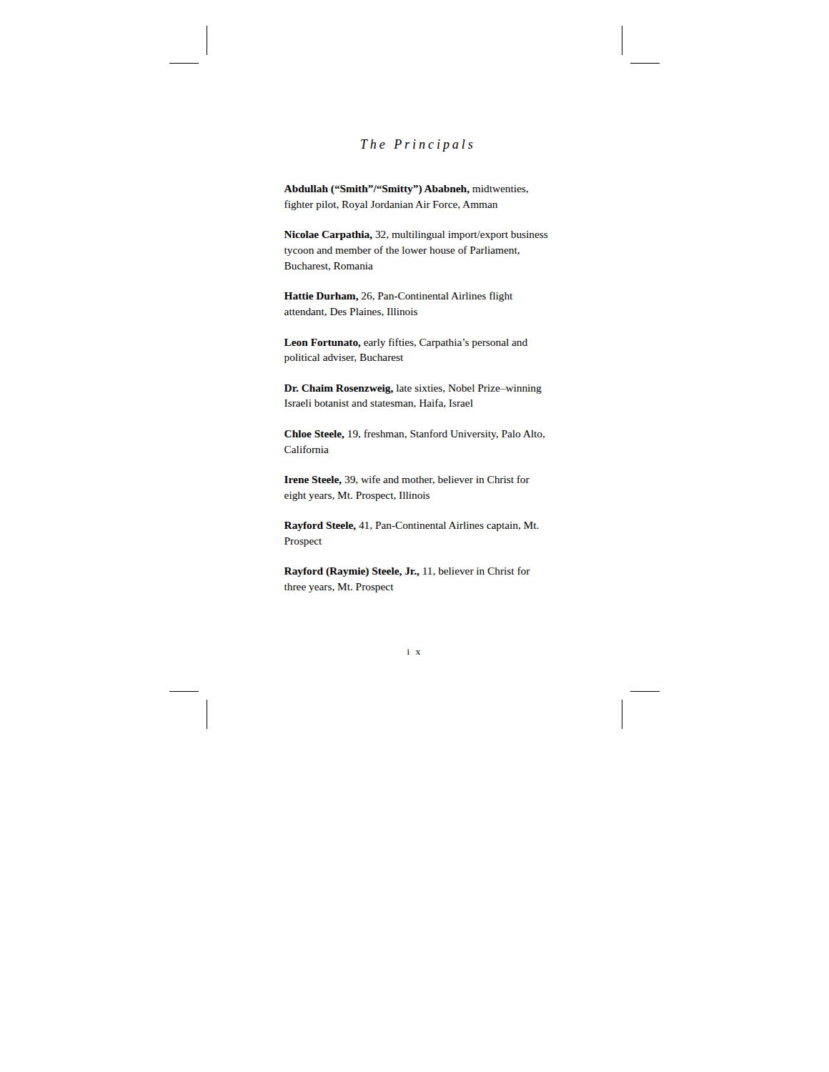The Principals
Abdullah (“Smith”/“Smitty”) Ababneh, midtwenties, fighter pilot, Royal Jordanian Air Force, Amman
Nicolae Carpathia, 32, multilingual import/export business tycoon and member of the lower house of Parliament, Bucharest, Romania
Hattie Durham, 26, Pan-Continental Airlines flight attendant, Des Plaines, Illinois
Leon Fortunato, early fifties, Carpathia’s personal and political adviser, Bucharest
Dr. Chaim Rosenzweig, late sixties, Nobel Prize–winning Israeli botanist and statesman, Haifa, Israel
Chloe Steele, 19, freshman, Stanford University, Palo Alto, California
Irene Steele, 39, wife and mother, believer in Christ for eight years, Mt. Prospect, Illinois
Rayford Steele, 41, Pan-Continental Airlines captain, Mt. Prospect
Rayford (Raymie) Steele, Jr., 11, believer in Christ for three years, Mt. Prospect
i x